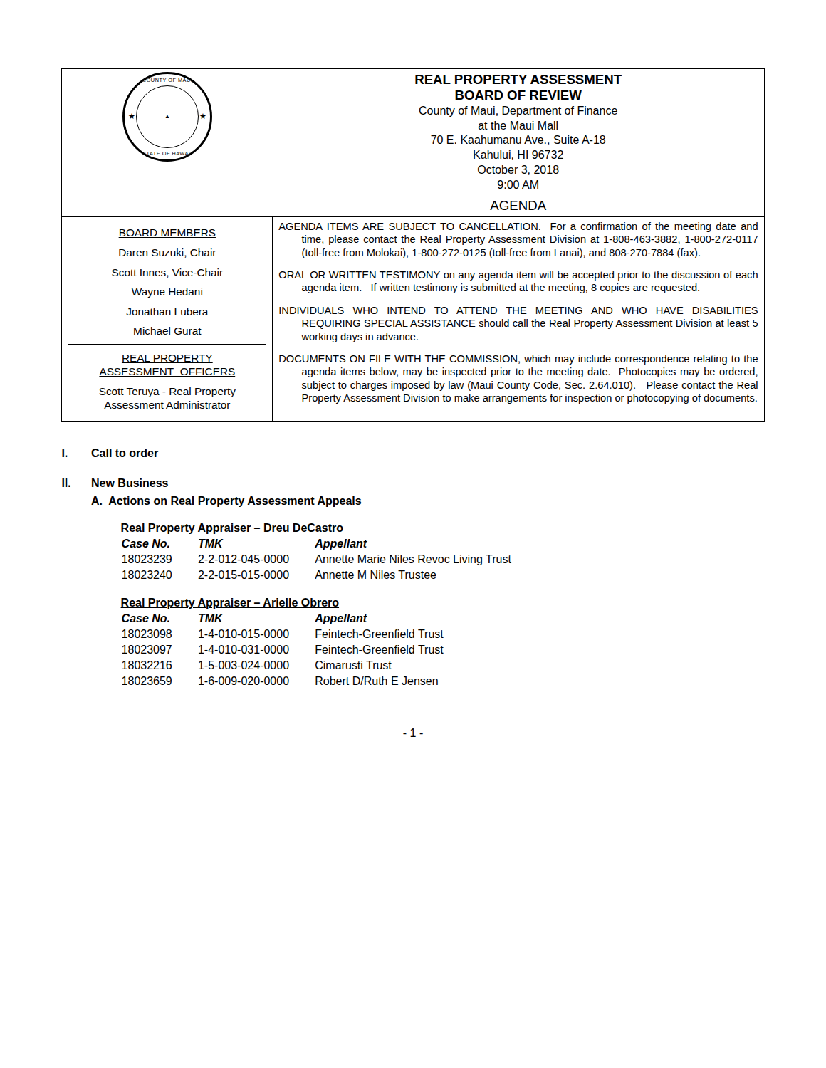| COUNTY OF MAUI ★ ★ ▲ STATE OF HAWAII | REAL PROPERTY ASSESSMENT BOARD OF REVIEW County of Maui, Department of Finance at the Maui Mall 70 E. Kaahumanu Ave., Suite A-18 Kahului, HI 96732 October 3, 2018 9:00 AM AGENDA |
| BOARD MEMBERS Daren Suzuki, Chair Scott Innes, Vice-Chair Wayne Hedani Jonathan Lubera Michael Gurat REAL PROPERTY ASSESSMENT OFFICERS Scott Teruya - Real Property Assessment Administrator | AGENDA ITEMS ARE SUBJECT TO CANCELLATION. For a confirmation of the meeting date and time, please contact the Real Property Assessment Division at 1-808-463-3882, 1-800-272-0117 (toll-free from Molokai), 1-800-272-0125 (toll-free from Lanai), and 808-270-7884 (fax). ORAL OR WRITTEN TESTIMONY on any agenda item will be accepted prior to the discussion of each agenda item. If written testimony is submitted at the meeting, 8 copies are requested. INDIVIDUALS WHO INTEND TO ATTEND THE MEETING AND WHO HAVE DISABILITIES REQUIRING SPECIAL ASSISTANCE should call the Real Property Assessment Division at least 5 working days in advance. DOCUMENTS ON FILE WITH THE COMMISSION, which may include correspondence relating to the agenda items below, may be inspected prior to the meeting date. Photocopies may be ordered, subject to charges imposed by law (Maui County Code, Sec. 2.64.010). Please contact the Real Property Assessment Division to make arrangements for inspection or photocopying of documents. |
I. Call to order
II. New Business
A. Actions on Real Property Assessment Appeals
Real Property Appraiser – Dreu DeCastro
| Case No. | TMK | Appellant |
| --- | --- | --- |
| 18023239 | 2-2-012-045-0000 | Annette Marie Niles Revoc Living Trust |
| 18023240 | 2-2-015-015-0000 | Annette M Niles Trustee |
Real Property Appraiser – Arielle Obrero
| Case No. | TMK | Appellant |
| --- | --- | --- |
| 18023098 | 1-4-010-015-0000 | Feintech-Greenfield Trust |
| 18023097 | 1-4-010-031-0000 | Feintech-Greenfield Trust |
| 18032216 | 1-5-003-024-0000 | Cimarusti Trust |
| 18023659 | 1-6-009-020-0000 | Robert D/Ruth E Jensen |
- 1 -